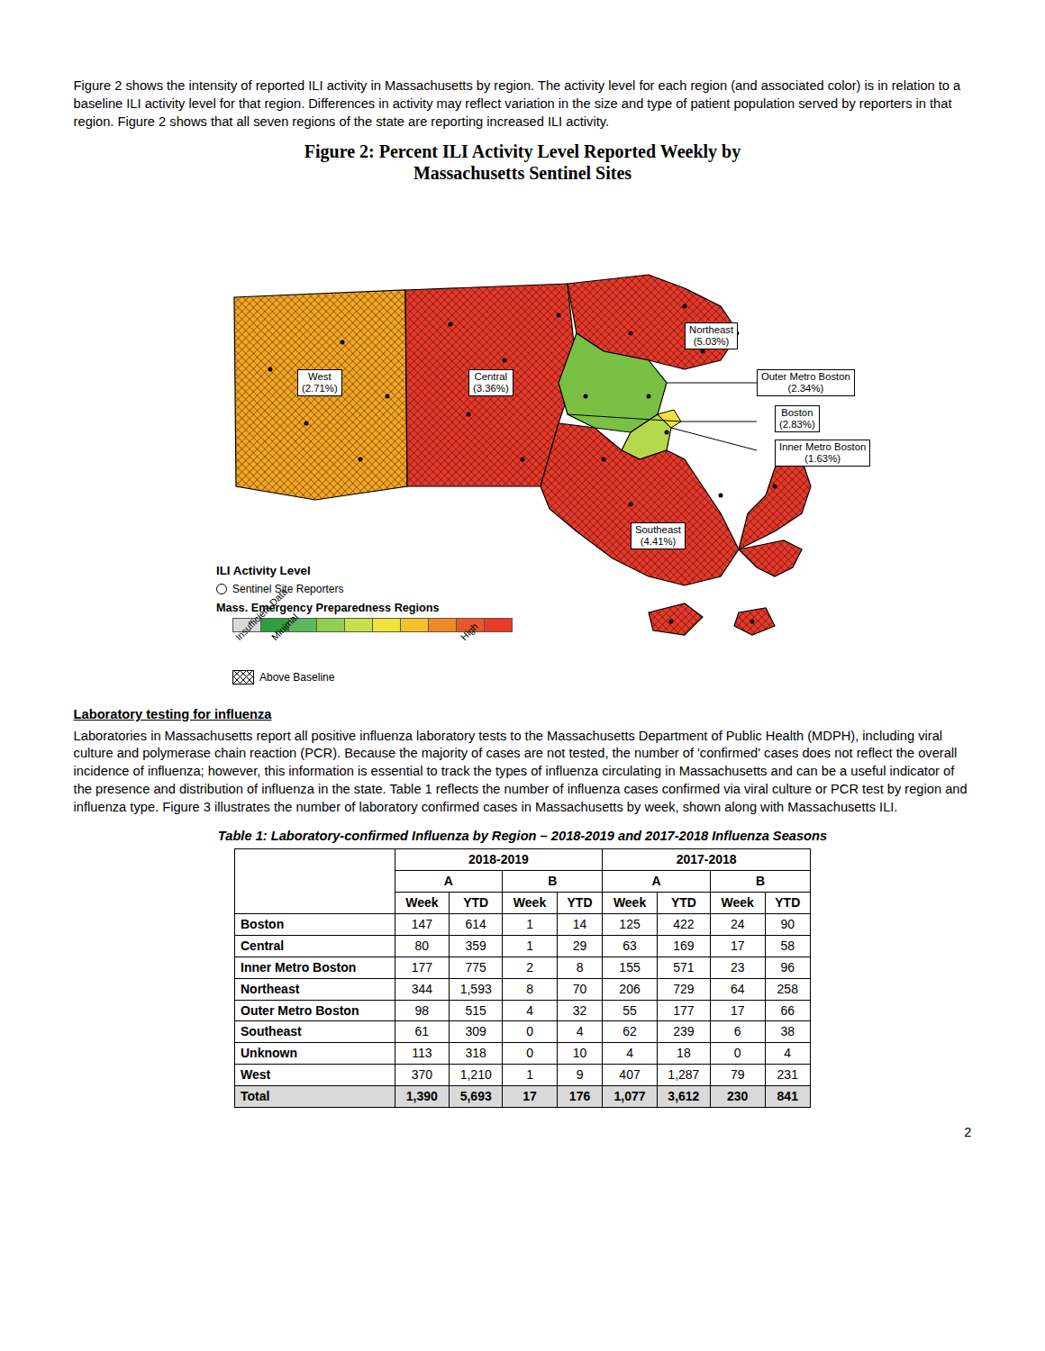Figure 2 shows the intensity of reported ILI activity in Massachusetts by region. The activity level for each region (and associated color) is in relation to a baseline ILI activity level for that region. Differences in activity may reflect variation in the size and type of patient population served by reporters in that region. Figure 2 shows that all seven regions of the state are reporting increased ILI activity.
Figure 2: Percent ILI Activity Level Reported Weekly by
Massachusetts Sentinel Sites
Northeast
(5.03%)
Outer Metro Boston
(2.34%)
Boston
(2.83%)
Inner Metro Boston
(1.63%)
West
(2.71%)
Central
(3.36%)
Southeast
(4.41%)
ILI Activity Level
Sentinel Site Reporters
Mass. Emergency Preparedness Regions
Insufficient Data Minimal High
Above Baseline
Laboratory testing for influenza
Laboratories in Massachusetts report all positive influenza laboratory tests to the Massachusetts Department of Public Health (MDPH), including viral culture and polymerase chain reaction (PCR). Because the majority of cases are not tested, the number of 'confirmed' cases does not reflect the overall incidence of influenza; however, this information is essential to track the types of influenza circulating in Massachusetts and can be a useful indicator of the presence and distribution of influenza in the state. Table 1 reflects the number of influenza cases confirmed via viral culture or PCR test by region and influenza type. Figure 3 illustrates the number of laboratory confirmed cases in Massachusetts by week, shown along with Massachusetts ILI.
Table 1: Laboratory-confirmed Influenza by Region – 2018-2019 and 2017-2018 Influenza Seasons
| | 2018-2019 | 2017-2018 |
| --- | --- | --- |
| A | B | A | B |
| Week | YTD | Week | YTD | Week | YTD | Week | YTD |
| Boston | 147 | 614 | 1 | 14 | 125 | 422 | 24 | 90 |
| Central | 80 | 359 | 1 | 29 | 63 | 169 | 17 | 58 |
| Inner Metro Boston | 177 | 775 | 2 | 8 | 155 | 571 | 23 | 96 |
| Northeast | 344 | 1,593 | 8 | 70 | 206 | 729 | 64 | 258 |
| Outer Metro Boston | 98 | 515 | 4 | 32 | 55 | 177 | 17 | 66 |
| Southeast | 61 | 309 | 0 | 4 | 62 | 239 | 6 | 38 |
| Unknown | 113 | 318 | 0 | 10 | 4 | 18 | 0 | 4 |
| West | 370 | 1,210 | 1 | 9 | 407 | 1,287 | 79 | 231 |
| Total | 1,390 | 5,693 | 17 | 176 | 1,077 | 3,612 | 230 | 841 |
2